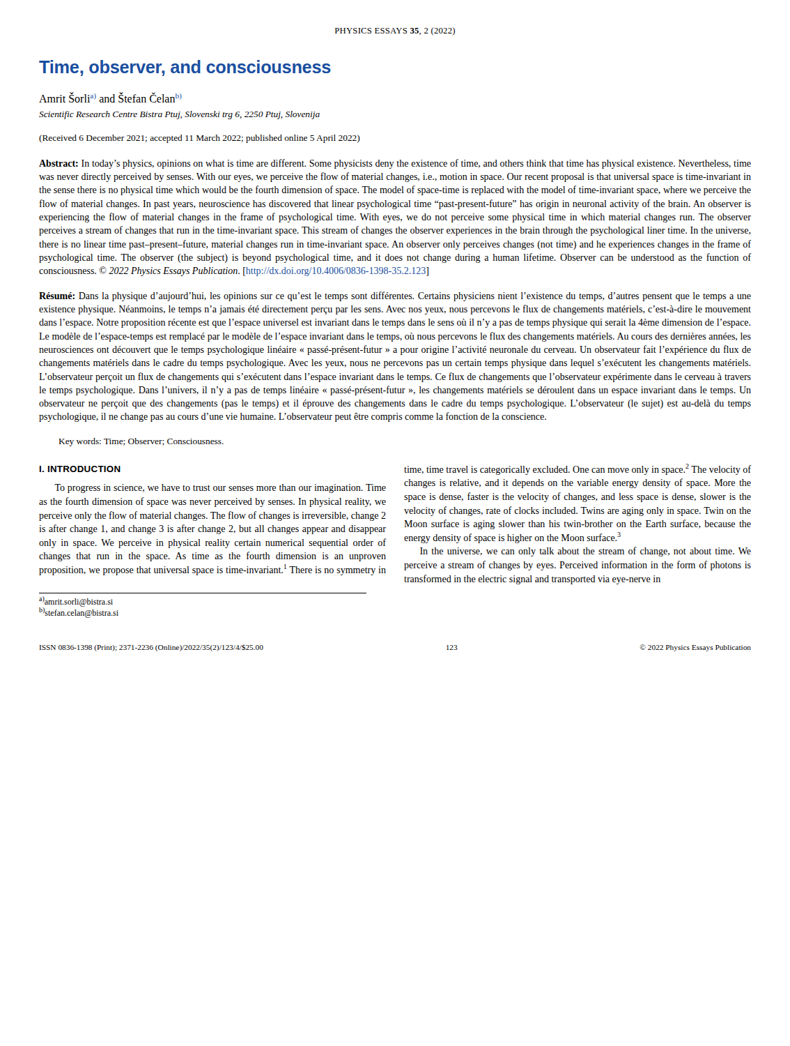PHYSICS ESSAYS 35, 2 (2022)
Time, observer, and consciousness
Amrit Šorlia) and Štefan Čelanb)
Scientific Research Centre Bistra Ptuj, Slovenski trg 6, 2250 Ptuj, Slovenija
(Received 6 December 2021; accepted 11 March 2022; published online 5 April 2022)
Abstract: In today’s physics, opinions on what is time are different. Some physicists deny the existence of time, and others think that time has physical existence. Nevertheless, time was never directly perceived by senses. With our eyes, we perceive the flow of material changes, i.e., motion in space. Our recent proposal is that universal space is time-invariant in the sense there is no physical time which would be the fourth dimension of space. The model of space-time is replaced with the model of time-invariant space, where we perceive the flow of material changes. In past years, neuroscience has discovered that linear psychological time “past-present-future” has origin in neuronal activity of the brain. An observer is experiencing the flow of material changes in the frame of psychological time. With eyes, we do not perceive some physical time in which material changes run. The observer perceives a stream of changes that run in the time-invariant space. This stream of changes the observer experiences in the brain through the psychological liner time. In the universe, there is no linear time past–present–future, material changes run in time-invariant space. An observer only perceives changes (not time) and he experiences changes in the frame of psychological time. The observer (the subject) is beyond psychological time, and it does not change during a human lifetime. Observer can be understood as the function of consciousness. © 2022 Physics Essays Publication. [http://dx.doi.org/10.4006/0836-1398-35.2.123]
Résumé: Dans la physique d’aujourd’hui, les opinions sur ce qu’est le temps sont différentes. Certains physiciens nient l’existence du temps, d’autres pensent que le temps a une existence physique. Néanmoins, le temps n’a jamais été directement perçu par les sens. Avec nos yeux, nous percevons le flux de changements matériels, c’est-à-dire le mouvement dans l’espace. Notre proposition récente est que l’espace universel est invariant dans le temps dans le sens où il n’y a pas de temps physique qui serait la 4ème dimension de l’espace. Le modèle de l’espace-temps est remplacé par le modèle de l’espace invariant dans le temps, où nous percevons le flux des changements matériels. Au cours des dernières années, les neurosciences ont découvert que le temps psychologique linéaire « passé-présent-futur » a pour origine l’activité neuronale du cerveau. Un observateur fait l’expérience du flux de changements matériels dans le cadre du temps psychologique. Avec les yeux, nous ne percevons pas un certain temps physique dans lequel s’exécutent les changements matériels. L’observateur perçoit un flux de changements qui s’exécutent dans l’espace invariant dans le temps. Ce flux de changements que l’observateur expérimente dans le cerveau à travers le temps psychologique. Dans l’univers, il n’y a pas de temps linéaire « passé-présent-futur », les changements matériels se déroulent dans un espace invariant dans le temps. Un observateur ne perçoit que des changements (pas le temps) et il éprouve des changements dans le cadre du temps psychologique. L’observateur (le sujet) est au-delà du temps psychologique, il ne change pas au cours d’une vie humaine. L’observateur peut être compris comme la fonction de la conscience.
Key words: Time; Observer; Consciousness.
I. INTRODUCTION
To progress in science, we have to trust our senses more than our imagination. Time as the fourth dimension of space was never perceived by senses. In physical reality, we perceive only the flow of material changes. The flow of changes is irreversible, change 2 is after change 1, and change 3 is after change 2, but all changes appear and disappear only in space. We perceive in physical reality certain numerical sequential order of changes that run in the space. As time as the fourth dimension is an unproven proposition, we propose that universal space is time-invariant.1 There is no symmetry in time, time travel is categorically excluded. One can move only in space.2 The velocity of changes is relative, and it depends on the variable energy density of space. More the space is dense, faster is the velocity of changes, and less space is dense, slower is the velocity of changes, rate of clocks included. Twins are aging only in space. Twin on the Moon surface is aging slower than his twin-brother on the Earth surface, because the energy density of space is higher on the Moon surface.3
In the universe, we can only talk about the stream of change, not about time. We perceive a stream of changes by eyes. Perceived information in the form of photons is transformed in the electric signal and transported via eye-nerve in
a)amrit.sorli@bistra.si
b)stefan.celan@bistra.si
ISSN 0836-1398 (Print); 2371-2236 (Online)/2022/35(2)/123/4/$25.00
123
© 2022 Physics Essays Publication